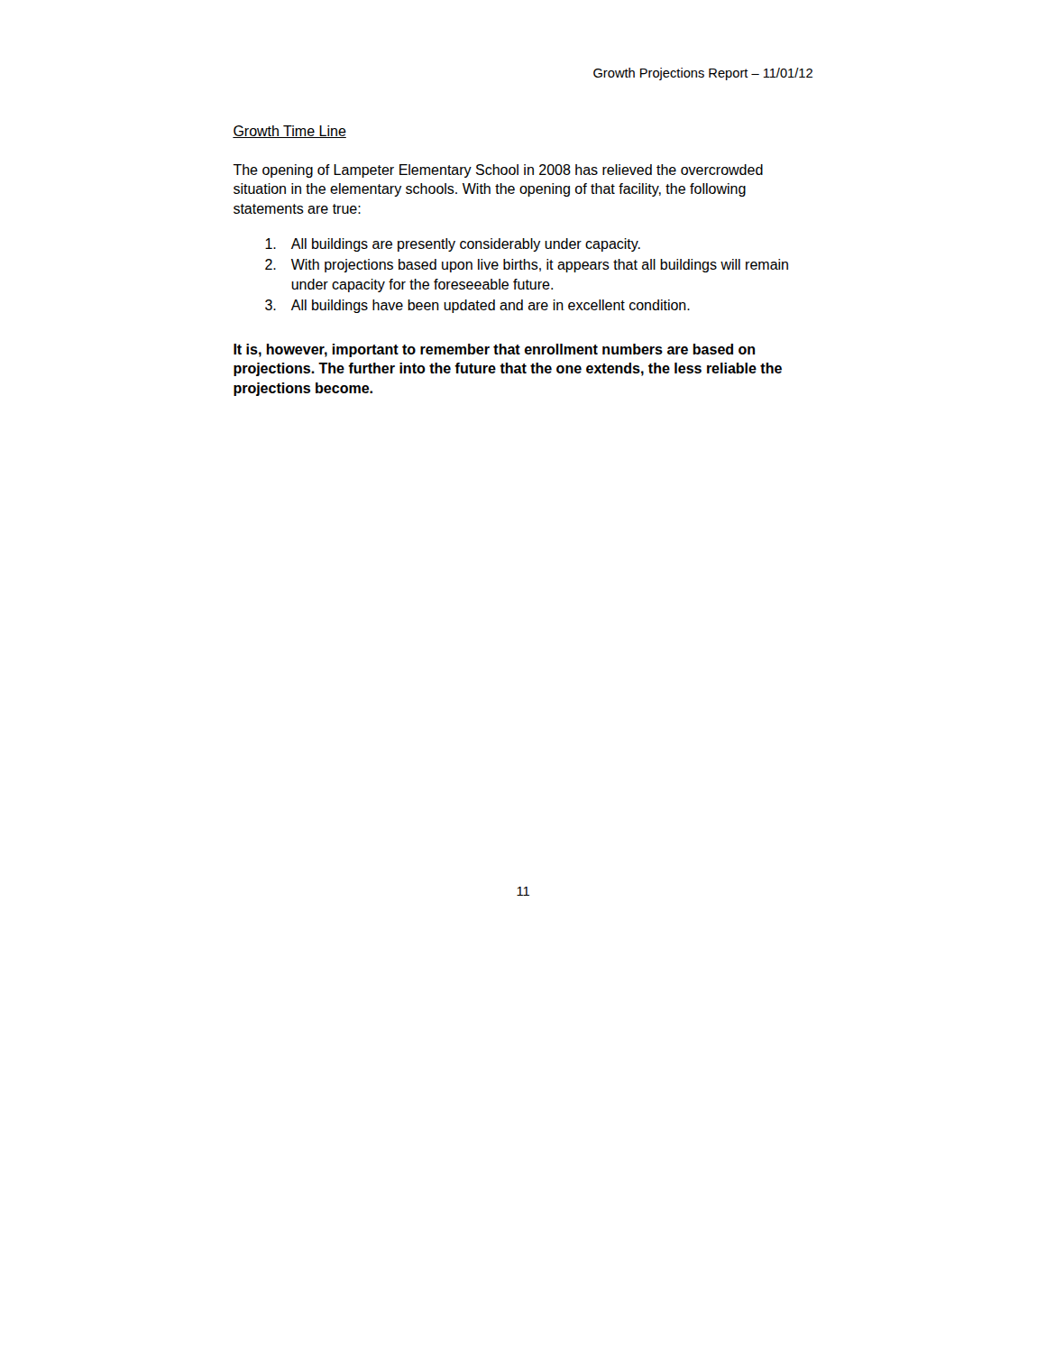Growth Projections Report – 11/01/12
Growth Time Line
The opening of Lampeter Elementary School in 2008 has relieved the overcrowded situation in the elementary schools. With the opening of that facility, the following statements are true:
All buildings are presently considerably under capacity.
With projections based upon live births, it appears that all buildings will remain under capacity for the foreseeable future.
All buildings have been updated and are in excellent condition.
It is, however, important to remember that enrollment numbers are based on projections. The further into the future that the one extends, the less reliable the projections become.
11